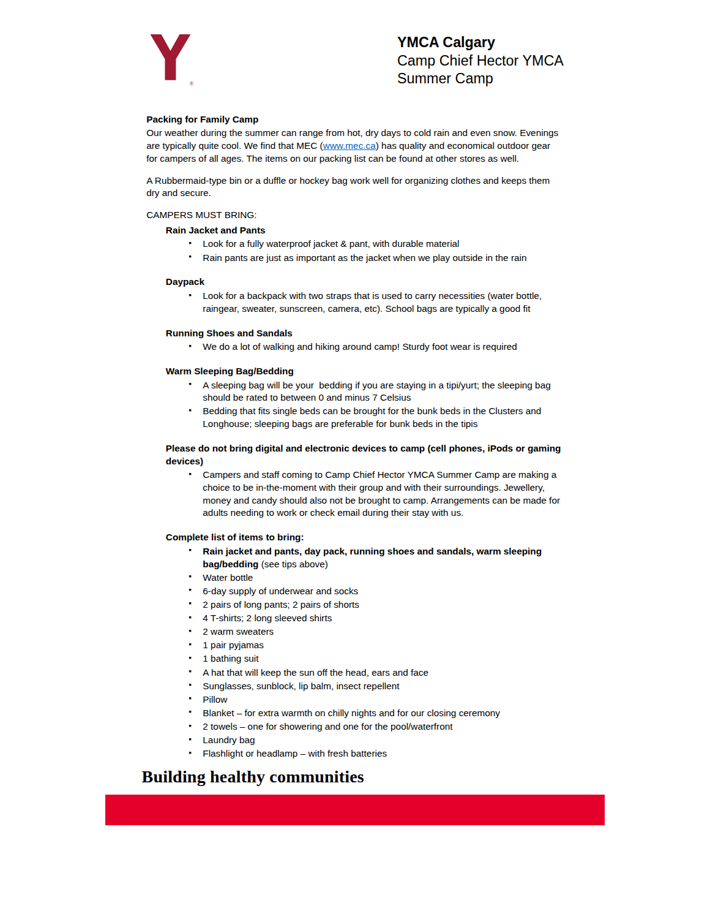®
YMCA Calgary
Camp Chief Hector YMCA
Summer Camp
Packing for Family Camp
Our weather during the summer can range from hot, dry days to cold rain and even snow. Evenings are typically quite cool. We find that MEC (www.mec.ca) has quality and economical outdoor gear for campers of all ages. The items on our packing list can be found at other stores as well.
A Rubbermaid-type bin or a duffle or hockey bag work well for organizing clothes and keeps them dry and secure.
CAMPERS MUST BRING:
Rain Jacket and Pants
Look for a fully waterproof jacket & pant, with durable material
Rain pants are just as important as the jacket when we play outside in the rain
Daypack
Look for a backpack with two straps that is used to carry necessities (water bottle, raingear, sweater, sunscreen, camera, etc). School bags are typically a good fit
Running Shoes and Sandals
We do a lot of walking and hiking around camp! Sturdy foot wear is required
Warm Sleeping Bag/Bedding
A sleeping bag will be your bedding if you are staying in a tipi/yurt; the sleeping bag should be rated to between 0 and minus 7 Celsius
Bedding that fits single beds can be brought for the bunk beds in the Clusters and Longhouse; sleeping bags are preferable for bunk beds in the tipis
Please do not bring digital and electronic devices to camp (cell phones, iPods or gaming devices)
Campers and staff coming to Camp Chief Hector YMCA Summer Camp are making a choice to be in-the-moment with their group and with their surroundings. Jewellery, money and candy should also not be brought to camp. Arrangements can be made for adults needing to work or check email during their stay with us.
Complete list of items to bring:
Rain jacket and pants, day pack, running shoes and sandals, warm sleeping bag/bedding (see tips above)
Water bottle
6-day supply of underwear and socks
2 pairs of long pants; 2 pairs of shorts
4 T-shirts; 2 long sleeved shirts
2 warm sweaters
1 pair pyjamas
1 bathing suit
A hat that will keep the sun off the head, ears and face
Sunglasses, sunblock, lip balm, insect repellent
Pillow
Blanket – for extra warmth on chilly nights and for our closing ceremony
2 towels – one for showering and one for the pool/waterfront
Laundry bag
Flashlight or headlamp – with fresh batteries
Building healthy communities